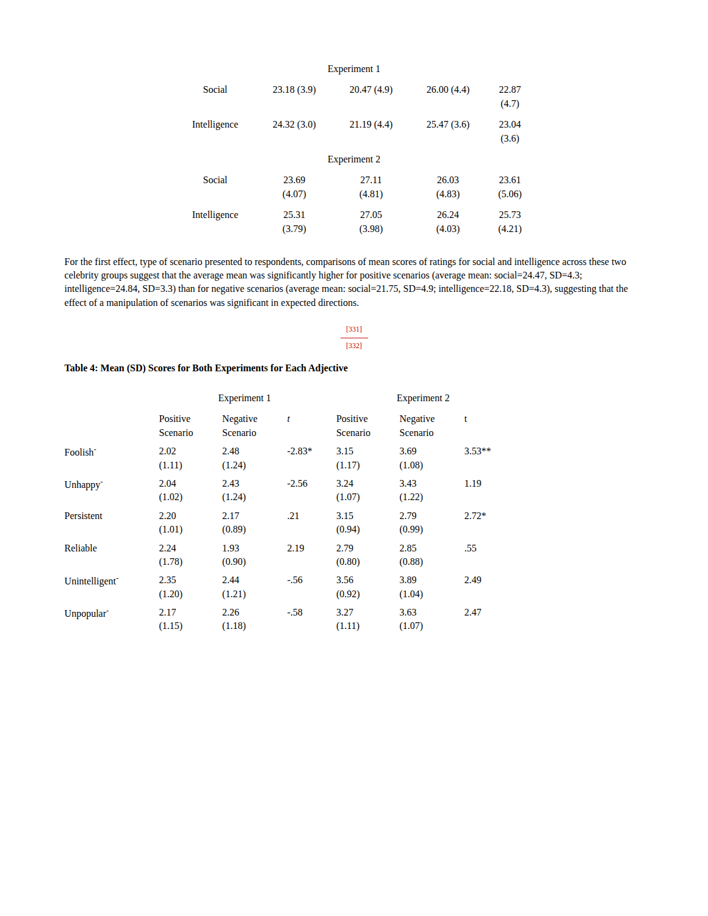| Experiment 1 |
| Social | 23.18 (3.9) | 20.47 (4.9) | 26.00 (4.4) | 22.87 (4.7) |
| Intelligence | 24.32 (3.0) | 21.19 (4.4) | 25.47 (3.6) | 23.04 (3.6) |
| Experiment 2 |
| Social | 23.69 (4.07) | 27.11 (4.81) | 26.03 (4.83) | 23.61 (5.06) |
| Intelligence | 25.31 (3.79) | 27.05 (3.98) | 26.24 (4.03) | 25.73 (4.21) |
For the first effect, type of scenario presented to respondents, comparisons of mean scores of ratings for social and intelligence across these two celebrity groups suggest that the average mean was significantly higher for positive scenarios (average mean: social=24.47, SD=4.3; intelligence=24.84, SD=3.3) than for negative scenarios (average mean: social=21.75, SD=4.9; intelligence=22.18, SD=4.3), suggesting that the effect of a manipulation of scenarios was significant in expected directions.
[331]
---------------
[332]
Table 4: Mean (SD) Scores for Both Experiments for Each Adjective
| | Experiment 1 | Experiment 2 |
| | Positive Scenario | Negative Scenario | t | Positive Scenario | Negative Scenario | t |
| Foolish - | 2.02 (1.11) | 2.48 (1.24) | -2.83* | 3.15 (1.17) | 3.69 (1.08) | 3.53** |
| Unhappy - | 2.04 (1.02) | 2.43 (1.24) | -2.56 | 3.24 (1.07) | 3.43 (1.22) | 1.19 |
| Persistent | 2.20 (1.01) | 2.17 (0.89) | .21 | 3.15 (0.94) | 2.79 (0.99) | 2.72* |
| Reliable | 2.24 (1.78) | 1.93 (0.90) | 2.19 | 2.79 (0.80) | 2.85 (0.88) | .55 |
| Unintelligent - | 2.35 (1.20) | 2.44 (1.21) | -.56 | 3.56 (0.92) | 3.89 (1.04) | 2.49 |
| Unpopular - | 2.17 (1.15) | 2.26 (1.18) | -.58 | 3.27 (1.11) | 3.63 (1.07) | 2.47 |